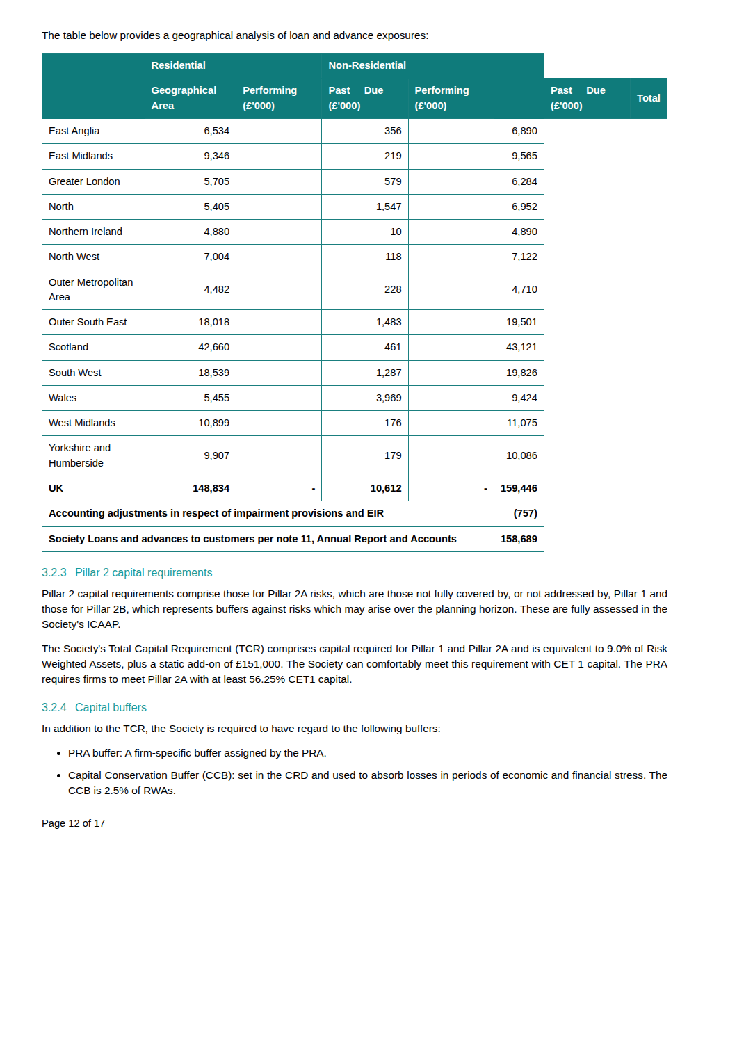The table below provides a geographical analysis of loan and advance exposures:
| | Residential | Non-Residential | |
| --- | --- | --- | --- |
| Geographical Area | Performing (£'000) | Past Due (£'000) | Performing (£'000) | Past Due (£'000) | Total |
| East Anglia | 6,534 | | 356 | | 6,890 |
| East Midlands | 9,346 | | 219 | | 9,565 |
| Greater London | 5,705 | | 579 | | 6,284 |
| North | 5,405 | | 1,547 | | 6,952 |
| Northern Ireland | 4,880 | | 10 | | 4,890 |
| North West | 7,004 | | 118 | | 7,122 |
| Outer Metropolitan Area | 4,482 | | 228 | | 4,710 |
| Outer South East | 18,018 | | 1,483 | | 19,501 |
| Scotland | 42,660 | | 461 | | 43,121 |
| South West | 18,539 | | 1,287 | | 19,826 |
| Wales | 5,455 | | 3,969 | | 9,424 |
| West Midlands | 10,899 | | 176 | | 11,075 |
| Yorkshire and Humberside | 9,907 | | 179 | | 10,086 |
| UK | 148,834 | - | 10,612 | - | 159,446 |
| Accounting adjustments in respect of impairment provisions and EIR | (757) |
| Society Loans and advances to customers per note 11, Annual Report and Accounts | 158,689 |
3.2.3 Pillar 2 capital requirements
Pillar 2 capital requirements comprise those for Pillar 2A risks, which are those not fully covered by, or not addressed by, Pillar 1 and those for Pillar 2B, which represents buffers against risks which may arise over the planning horizon. These are fully assessed in the Society's ICAAP.
The Society's Total Capital Requirement (TCR) comprises capital required for Pillar 1 and Pillar 2A and is equivalent to 9.0% of Risk Weighted Assets, plus a static add-on of £151,000. The Society can comfortably meet this requirement with CET 1 capital. The PRA requires firms to meet Pillar 2A with at least 56.25% CET1 capital.
3.2.4 Capital buffers
In addition to the TCR, the Society is required to have regard to the following buffers:
PRA buffer: A firm-specific buffer assigned by the PRA.
Capital Conservation Buffer (CCB): set in the CRD and used to absorb losses in periods of economic and financial stress. The CCB is 2.5% of RWAs.
Page 12 of 17